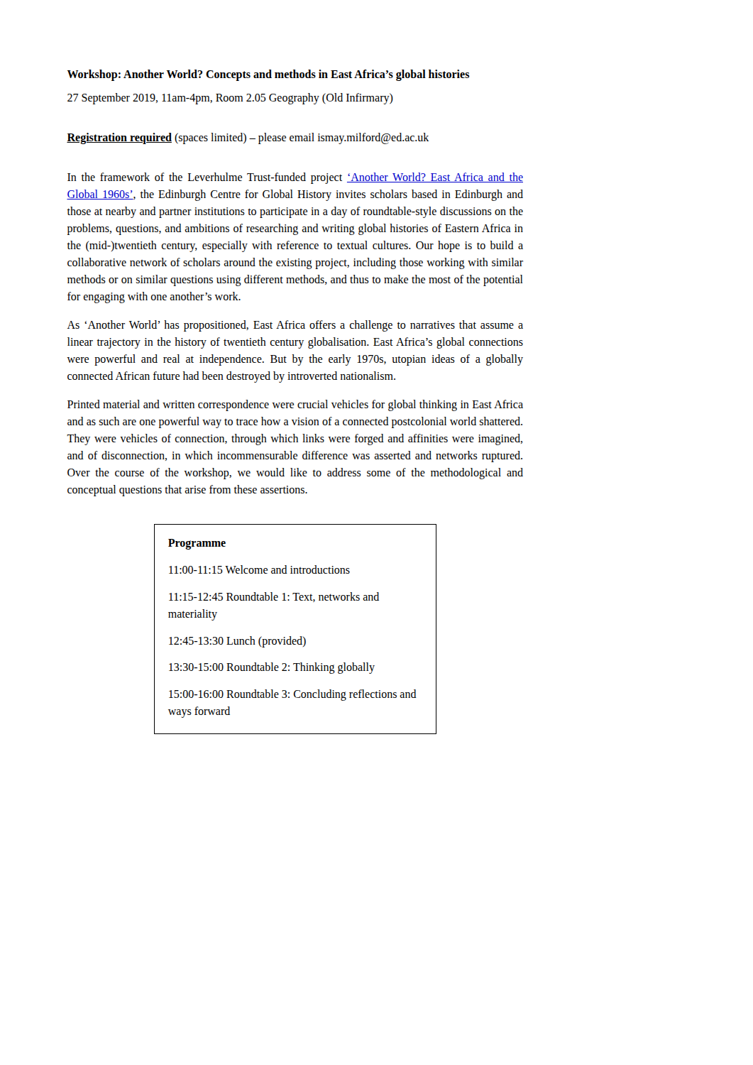Workshop: Another World? Concepts and methods in East Africa’s global histories
27 September 2019, 11am-4pm, Room 2.05 Geography (Old Infirmary)
Registration required (spaces limited) – please email ismay.milford@ed.ac.uk
In the framework of the Leverhulme Trust-funded project ‘Another World? East Africa and the Global 1960s’, the Edinburgh Centre for Global History invites scholars based in Edinburgh and those at nearby and partner institutions to participate in a day of roundtable-style discussions on the problems, questions, and ambitions of researching and writing global histories of Eastern Africa in the (mid-)twentieth century, especially with reference to textual cultures. Our hope is to build a collaborative network of scholars around the existing project, including those working with similar methods or on similar questions using different methods, and thus to make the most of the potential for engaging with one another’s work.
As ‘Another World’ has propositioned, East Africa offers a challenge to narratives that assume a linear trajectory in the history of twentieth century globalisation. East Africa’s global connections were powerful and real at independence. But by the early 1970s, utopian ideas of a globally connected African future had been destroyed by introverted nationalism.
Printed material and written correspondence were crucial vehicles for global thinking in East Africa and as such are one powerful way to trace how a vision of a connected postcolonial world shattered. They were vehicles of connection, through which links were forged and affinities were imagined, and of disconnection, in which incommensurable difference was asserted and networks ruptured. Over the course of the workshop, we would like to address some of the methodological and conceptual questions that arise from these assertions.
Programme
11:00-11:15 Welcome and introductions
11:15-12:45 Roundtable 1: Text, networks and materiality
12:45-13:30 Lunch (provided)
13:30-15:00 Roundtable 2: Thinking globally
15:00-16:00 Roundtable 3: Concluding reflections and ways forward